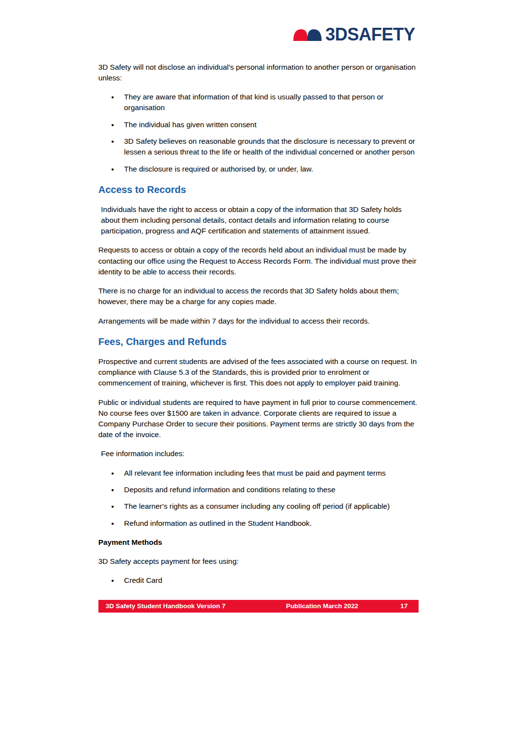3D SAFETY
3D Safety will not disclose an individual's personal information to another person or organisation unless:
They are aware that information of that kind is usually passed to that person or organisation
The individual has given written consent
3D Safety believes on reasonable grounds that the disclosure is necessary to prevent or lessen a serious threat to the life or health of the individual concerned or another person
The disclosure is required or authorised by, or under, law.
Access to Records
Individuals have the right to access or obtain a copy of the information that 3D Safety holds about them including personal details, contact details and information relating to course participation, progress and AQF certification and statements of attainment issued.
Requests to access or obtain a copy of the records held about an individual must be made by contacting our office using the Request to Access Records Form. The individual must prove their identity to be able to access their records.
There is no charge for an individual to access the records that 3D Safety holds about them; however, there may be a charge for any copies made.
Arrangements will be made within 7 days for the individual to access their records.
Fees, Charges and Refunds
Prospective and current students are advised of the fees associated with a course on request. In compliance with Clause 5.3 of the Standards, this is provided prior to enrolment or commencement of training, whichever is first. This does not apply to employer paid training.
Public or individual students are required to have payment in full prior to course commencement. No course fees over $1500 are taken in advance. Corporate clients are required to issue a Company Purchase Order to secure their positions. Payment terms are strictly 30 days from the date of the invoice.
Fee information includes:
All relevant fee information including fees that must be paid and payment terms
Deposits and refund information and conditions relating to these
The learner's rights as a consumer including any cooling off period (if applicable)
Refund information as outlined in the Student Handbook.
Payment Methods
3D Safety accepts payment for fees using:
Credit Card
3D Safety Student Handbook Version 7 Publication March 2022 17